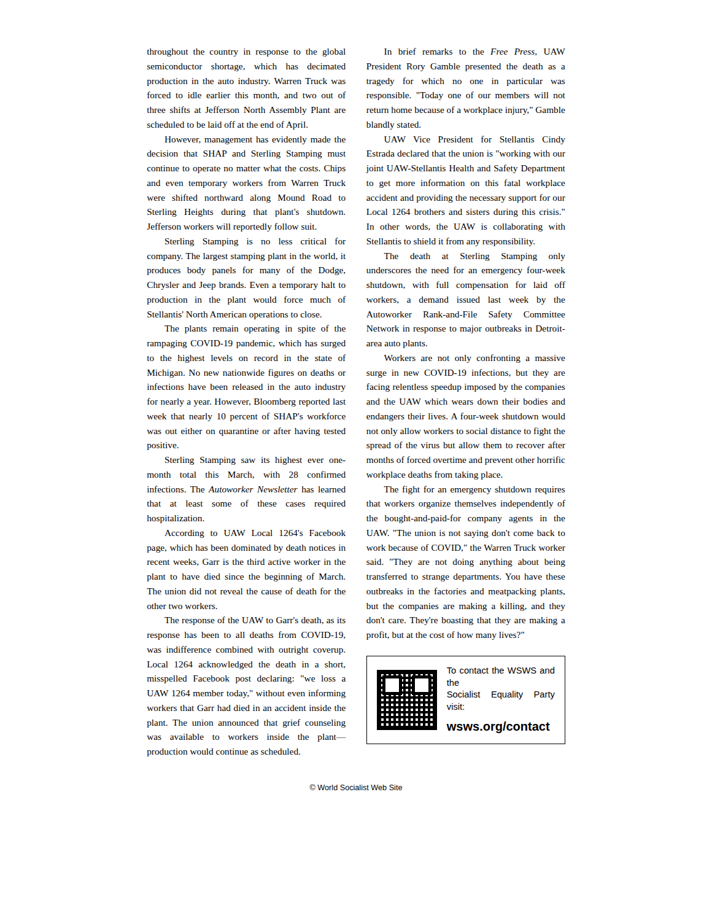throughout the country in response to the global semiconductor shortage, which has decimated production in the auto industry. Warren Truck was forced to idle earlier this month, and two out of three shifts at Jefferson North Assembly Plant are scheduled to be laid off at the end of April.
However, management has evidently made the decision that SHAP and Sterling Stamping must continue to operate no matter what the costs. Chips and even temporary workers from Warren Truck were shifted northward along Mound Road to Sterling Heights during that plant's shutdown. Jefferson workers will reportedly follow suit.
Sterling Stamping is no less critical for company. The largest stamping plant in the world, it produces body panels for many of the Dodge, Chrysler and Jeep brands. Even a temporary halt to production in the plant would force much of Stellantis' North American operations to close.
The plants remain operating in spite of the rampaging COVID-19 pandemic, which has surged to the highest levels on record in the state of Michigan. No new nationwide figures on deaths or infections have been released in the auto industry for nearly a year. However, Bloomberg reported last week that nearly 10 percent of SHAP's workforce was out either on quarantine or after having tested positive.
Sterling Stamping saw its highest ever one-month total this March, with 28 confirmed infections. The Autoworker Newsletter has learned that at least some of these cases required hospitalization.
According to UAW Local 1264's Facebook page, which has been dominated by death notices in recent weeks, Garr is the third active worker in the plant to have died since the beginning of March. The union did not reveal the cause of death for the other two workers.
The response of the UAW to Garr's death, as its response has been to all deaths from COVID-19, was indifference combined with outright coverup. Local 1264 acknowledged the death in a short, misspelled Facebook post declaring: "we loss a UAW 1264 member today," without even informing workers that Garr had died in an accident inside the plant. The union announced that grief counseling was available to workers inside the plant—production would continue as scheduled.
In brief remarks to the Free Press, UAW President Rory Gamble presented the death as a tragedy for which no one in particular was responsible. "Today one of our members will not return home because of a workplace injury," Gamble blandly stated.
UAW Vice President for Stellantis Cindy Estrada declared that the union is "working with our joint UAW-Stellantis Health and Safety Department to get more information on this fatal workplace accident and providing the necessary support for our Local 1264 brothers and sisters during this crisis." In other words, the UAW is collaborating with Stellantis to shield it from any responsibility.
The death at Sterling Stamping only underscores the need for an emergency four-week shutdown, with full compensation for laid off workers, a demand issued last week by the Autoworker Rank-and-File Safety Committee Network in response to major outbreaks in Detroit-area auto plants.
Workers are not only confronting a massive surge in new COVID-19 infections, but they are facing relentless speedup imposed by the companies and the UAW which wears down their bodies and endangers their lives. A four-week shutdown would not only allow workers to social distance to fight the spread of the virus but allow them to recover after months of forced overtime and prevent other horrific workplace deaths from taking place.
The fight for an emergency shutdown requires that workers organize themselves independently of the bought-and-paid-for company agents in the UAW. "The union is not saying don't come back to work because of COVID," the Warren Truck worker said. "They are not doing anything about being transferred to strange departments. You have these outbreaks in the factories and meatpacking plants, but the companies are making a killing, and they don't care. They're boasting that they are making a profit, but at the cost of how many lives?"
To contact the WSWS and the
Socialist Equality Party visit: wsws.org/contact
© World Socialist Web Site